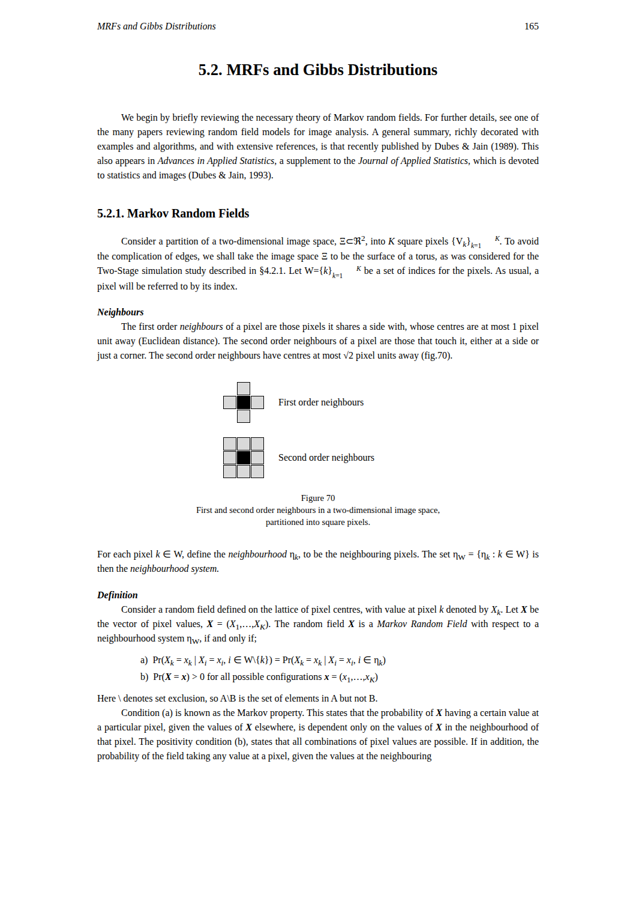MRFs and Gibbs Distributions 165
5.2. MRFs and Gibbs Distributions
We begin by briefly reviewing the necessary theory of Markov random fields. For further details, see one of the many papers reviewing random field models for image analysis. A general summary, richly decorated with examples and algorithms, and with extensive references, is that recently published by Dubes & Jain (1989). This also appears in Advances in Applied Statistics, a supplement to the Journal of Applied Statistics, which is devoted to statistics and images (Dubes & Jain, 1993).
5.2.1. Markov Random Fields
Consider a partition of a two-dimensional image space, Ξ⊂ℜ2, into K square pixels {Vk}K
k=1. To avoid the complication of edges, we shall take the image space Ξ to be the surface of a torus, as was considered for the Two-Stage simulation study described in §4.2.1. Let W={k}K
k=1 be a set of indices for the pixels. As usual, a pixel will be referred to by its index.
Neighbours
The first order neighbours of a pixel are those pixels it shares a side with, whose centres are at most 1 pixel unit away (Euclidean distance). The second order neighbours of a pixel are those that touch it, either at a side or just a corner. The second order neighbours have centres at most √2 pixel units away (fig.70).
First order neighbours
Second order neighbours
Figure 70 First and second order neighbours in a two-dimensional image space,
partitioned into square pixels.
For each pixel k ∈ W, define the neighbourhood ηk, to be the neighbouring pixels. The set ηW = {ηk : k ∈ W} is then the neighbourhood system.
Definition
Consider a random field defined on the lattice of pixel centres, with value at pixel k denoted by Xk. Let X be the vector of pixel values, X = (X1,…,XK). The random field X is a Markov Random Field with respect to a neighbourhood system ηW, if and only if;
a) Pr(Xk = xk | Xi = xi, i ∈ W\{k}) = Pr(Xk = xk | Xi = xi, i ∈ ηk)
b) Pr(X = x) > 0 for all possible configurations x = (x1,…,xK)
Here \ denotes set exclusion, so A\B is the set of elements in A but not B.
Condition (a) is known as the Markov property. This states that the probability of X having a certain value at a particular pixel, given the values of X elsewhere, is dependent only on the values of X in the neighbourhood of that pixel. The positivity condition (b), states that all combinations of pixel values are possible. If in addition, the probability of the field taking any value at a pixel, given the values at the neighbouring